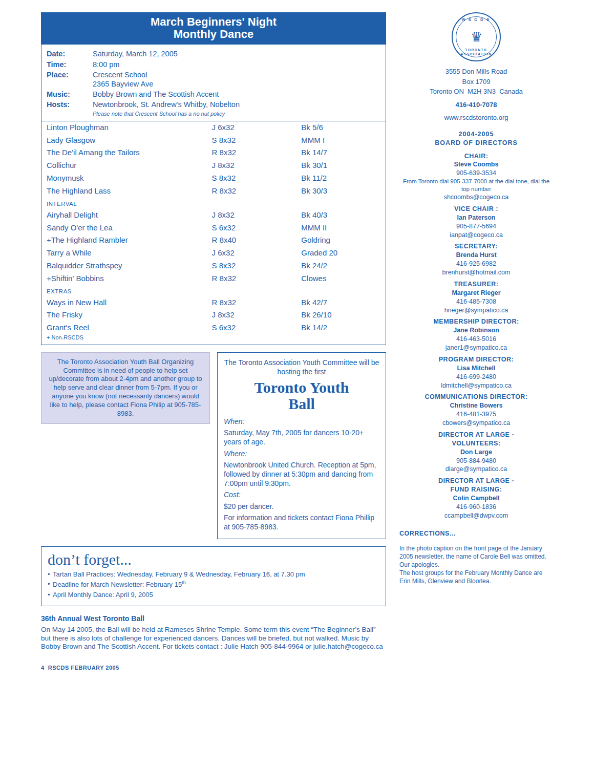March Beginners' Night Monthly Dance
| Date: | Saturday, March 12, 2005 |
| Time: | 8:00 pm |
| Place: | Crescent School 2365 Bayview Ave |
| Music: | Bobby Brown and The Scottish Accent |
| Hosts: | Newtonbrook, St. Andrew's Whitby, Nobelton |
Please note that Crescent School has a no nut policy
| Linton Ploughman | J 6x32 | Bk 5/6 |
| Lady Glasgow | S 8x32 | MMM I |
| The De'il Amang the Tailors | R 8x32 | Bk 14/7 |
| Collichur | J 8x32 | Bk 30/1 |
| Monymusk | S 8x32 | Bk 11/2 |
| The Highland Lass | R 8x32 | Bk 30/3 |
| INTERVAL |
| Airyhall Delight | J 8x32 | Bk 40/3 |
| Sandy O'er the Lea | S 6x32 | MMM II |
| +The Highland Rambler | R 8x40 | Goldring |
| Tarry a While | J 6x32 | Graded 20 |
| Balquidder Strathspey | S 8x32 | Bk 24/2 |
| +Shiftin' Bobbins | R 8x32 | Clowes |
| EXTRAS |
| Ways in New Hall | R 8x32 | Bk 42/7 |
| The Frisky | J 8x32 | Bk 26/10 |
| Grant's Reel | S 6x32 | Bk 14/2 |
+ Non-RSCDS
The Toronto Association Youth Ball Organizing Committee is in need of people to help set up/decorate from about 2-4pm and another group to help serve and clear dinner from 5-7pm. If you or anyone you know (not necessarily dancers) would like to help, please contact Fiona Philip at 905-785-8983.
The Toronto Association Youth Committee will be hosting the first
Toronto Youth
Ball
When:
Saturday, May 7th, 2005 for dancers 10-20+ years of age.
Where:
Newtonbrook United Church. Reception at 5pm, followed by dinner at 5:30pm and dancing from 7:00pm until 9:30pm.
Cost:
$20 per dancer.
For information and tickets contact Fiona Phillip at 905-785-8983.
don’t forget...
Tartan Ball Practices: Wednesday, February 9 & Wednesday, February 16, at 7.30 pm
Deadline for March Newsletter: February 15th
April Monthly Dance: April 9, 2005
36th Annual West Toronto Ball
On May 14 2005, the Ball will be held at Rameses Shrine Temple. Some term this event “The Beginner’s Ball” but there is also lots of challenge for experienced dancers. Dances will be briefed, but not walked. Music by Bobby Brown and The Scottish Accent. For tickets contact : Julie Hatch 905-844-9964 or julie.hatch@cogeco.ca
4 RSCDS FEBRUARY 2005
R S C D S
♛
TORONTO ASSOCIATION
3555 Don Mills Road
Box 1709
Toronto ON M2H 3N3 Canada
416-410-7078
www.rscdstoronto.org
2004-2005
BOARD OF DIRECTORS
CHAIR:
Steve Coombs
905-639-3534
From Toronto dial 905-337-7000 at the dial tone, dial the top number
shcoombs@cogeco.ca
VICE CHAIR :
Ian Paterson
905-877-5694
ianpat@cogeco.ca
SECRETARY:
Brenda Hurst
416-925-6982
brenhurst@hotmail.com
TREASURER:
Margaret Rieger
416-485-7308
hrieger@sympatico.ca
MEMBERSHIP DIRECTOR:
Jane Robinson
416-463-5016
janer1@sympatico.ca
PROGRAM DIRECTOR:
Lisa Mitchell
416-699-2480
ldmitchell@sympatico.ca
COMMUNICATIONS DIRECTOR:
Christine Bowers
416-481-3975
cbowers@sympatico.ca
DIRECTOR AT LARGE -
VOLUNTEERS:
Don Large
905-884-9480
dlarge@sympatico.ca
DIRECTOR AT LARGE -
FUND RAISING:
Colin Campbell
416-960-1836
ccampbell@dwpv.com
CORRECTIONS...
In the photo caption on the front page of the January 2005 newsletter, the name of Carole Bell was omitted. Our apologies.
The host groups for the February Monthly Dance are Erin Mills, Glenview and Bloorlea.